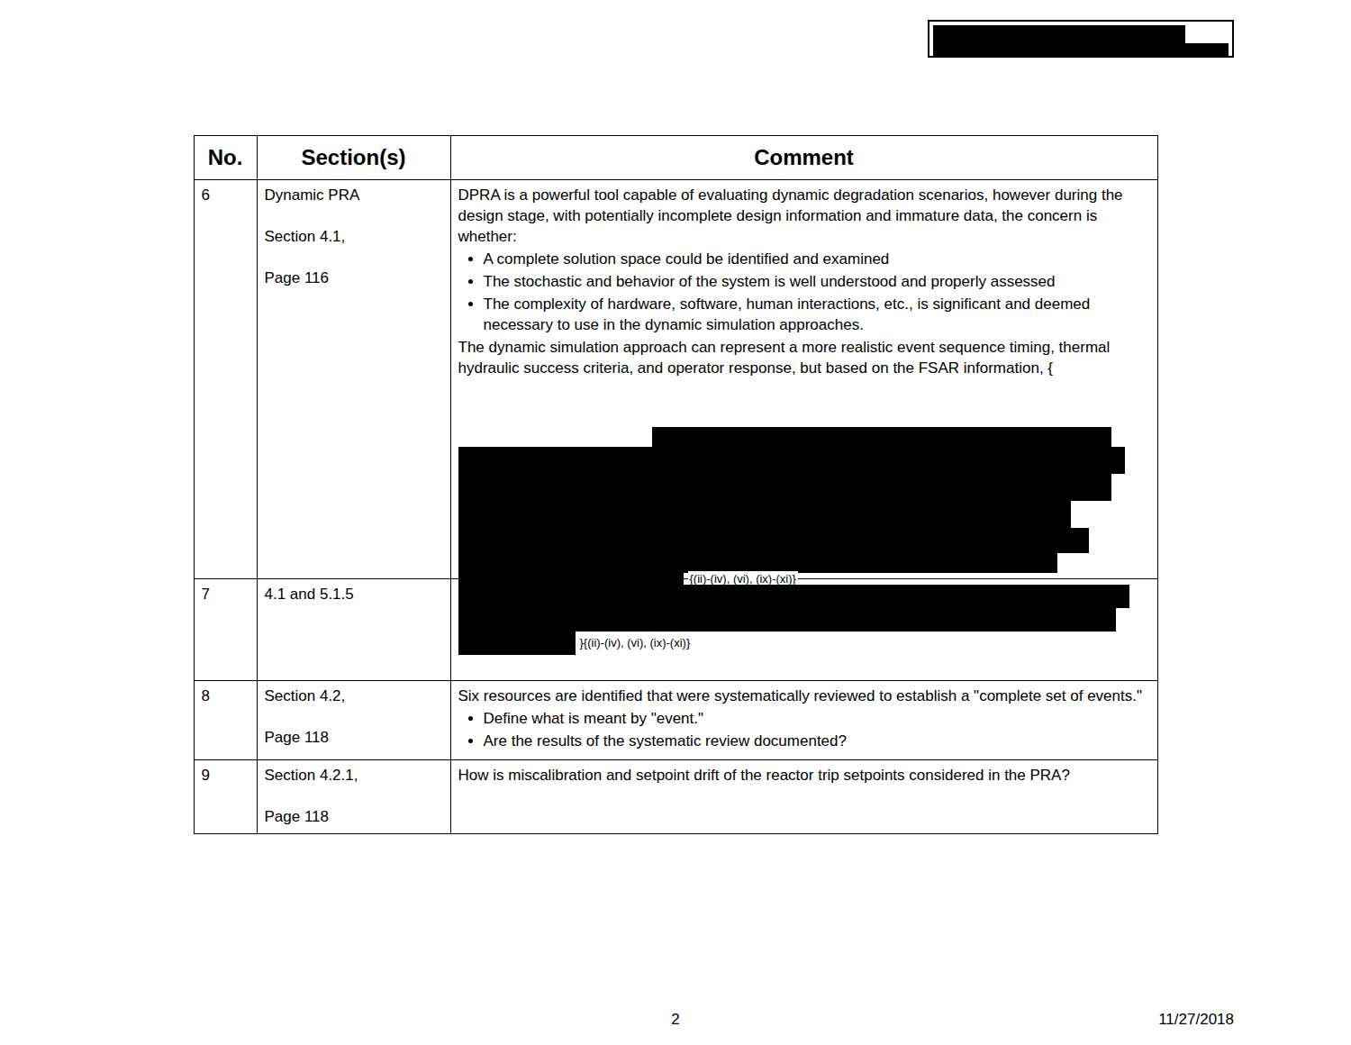| No. | Section(s) | Comment |
| --- | --- | --- |
| 6 | Dynamic PRA Section 4.1, Page 116 | DPRA is a powerful tool capable of evaluating dynamic degradation scenarios, however during the design stage, with potentially incomplete design information and immature data, the concern is whether: A complete solution space could be identified and examined The stochastic and behavior of the system is well understood and properly assessed The complexity of hardware, software, human interactions, etc., is significant and deemed necessary to use in the dynamic simulation approaches. The dynamic simulation approach can represent a more realistic event sequence timing, thermal hydraulic success criteria, and operator response, but based on the FSAR information, { {(ii)-(iv), (vi), (ix)-(xi)} |
| 7 | 4.1 and 5.1.5 | }{(ii)-(iv), (vi), (ix)-(xi)} |
| 8 | Section 4.2, Page 118 | Six resources are identified that were systematically reviewed to establish a "complete set of events." Define what is meant by "event." Are the results of the systematic review documented? |
| 9 | Section 4.2.1, Page 118 | How is miscalibration and setpoint drift of the reactor trip setpoints considered in the PRA? |
2
11/27/2018